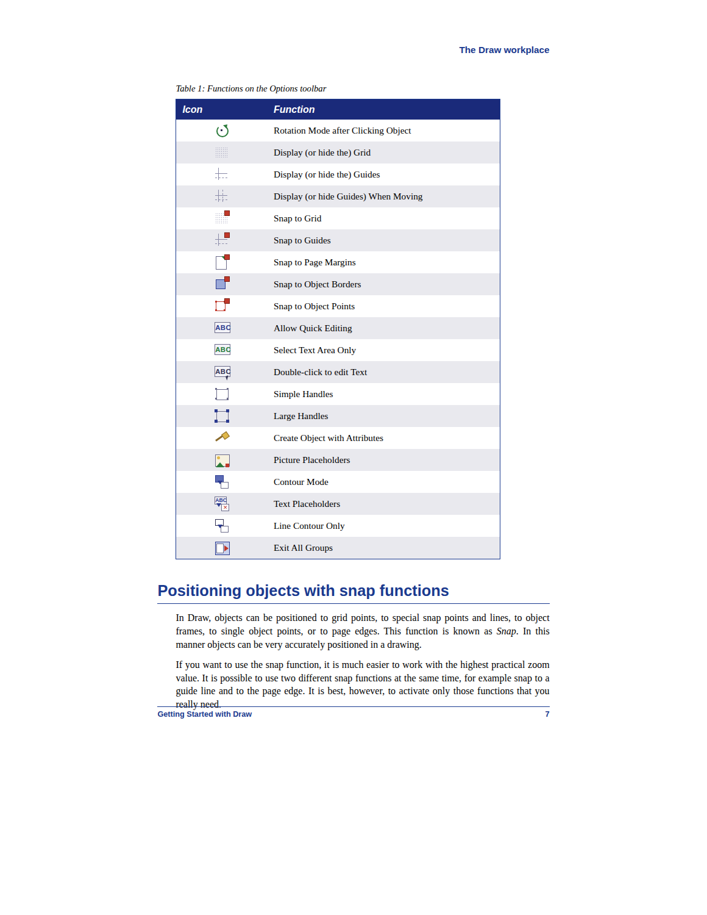The Draw workplace
Table 1: Functions on the Options toolbar
| Icon | Function |
| --- | --- |
| | Rotation Mode after Clicking Object |
| | Display (or hide the) Grid |
| | Display (or hide the) Guides |
| | Display (or hide Guides) When Moving |
| | Snap to Grid |
| | Snap to Guides |
| | Snap to Page Margins |
| | Snap to Object Borders |
| | Snap to Object Points |
| ABC | Allow Quick Editing |
| ABC | Select Text Area Only |
| ABC | Double-click to edit Text |
| | Simple Handles |
| | Large Handles |
| | Create Object with Attributes |
| | Picture Placeholders |
| | Contour Mode |
| ABC ✕ | Text Placeholders |
| | Line Contour Only |
| | Exit All Groups |
Positioning objects with snap functions
In Draw, objects can be positioned to grid points, to special snap points and lines, to object frames, to single object points, or to page edges. This function is known as Snap. In this manner objects can be very accurately positioned in a drawing.
If you want to use the snap function, it is much easier to work with the highest practical zoom value. It is possible to use two different snap functions at the same time, for example snap to a guide line and to the page edge. It is best, however, to activate only those functions that you really need.
Getting Started with Draw 7